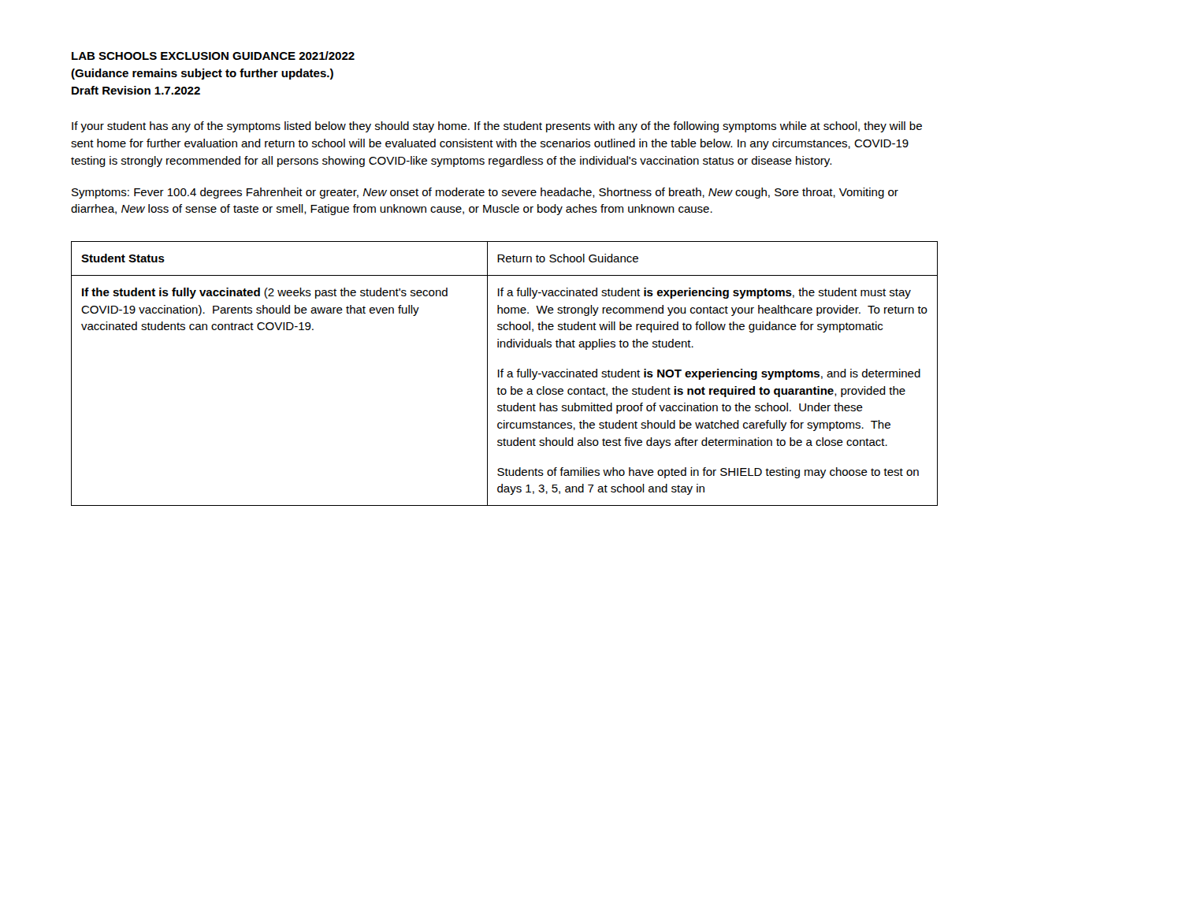LAB SCHOOLS EXCLUSION GUIDANCE 2021/2022
(Guidance remains subject to further updates.)
Draft Revision 1.7.2022
If your student has any of the symptoms listed below they should stay home. If the student presents with any of the following symptoms while at school, they will be sent home for further evaluation and return to school will be evaluated consistent with the scenarios outlined in the table below. In any circumstances, COVID-19 testing is strongly recommended for all persons showing COVID-like symptoms regardless of the individual's vaccination status or disease history.
Symptoms: Fever 100.4 degrees Fahrenheit or greater, New onset of moderate to severe headache, Shortness of breath, New cough, Sore throat, Vomiting or diarrhea, New loss of sense of taste or smell, Fatigue from unknown cause, or Muscle or body aches from unknown cause.
| Student Status | Return to School Guidance |
| --- | --- |
| If the student is fully vaccinated (2 weeks past the student's second COVID-19 vaccination). Parents should be aware that even fully vaccinated students can contract COVID-19. | If a fully-vaccinated student is experiencing symptoms , the student must stay home. We strongly recommend you contact your healthcare provider. To return to school, the student will be required to follow the guidance for symptomatic individuals that applies to the student. If a fully-vaccinated student is NOT experiencing symptoms , and is determined to be a close contact, the student is not required to quarantine , provided the student has submitted proof of vaccination to the school. Under these circumstances, the student should be watched carefully for symptoms. The student should also test five days after determination to be a close contact. Students of families who have opted in for SHIELD testing may choose to test on days 1, 3, 5, and 7 at school and stay in |